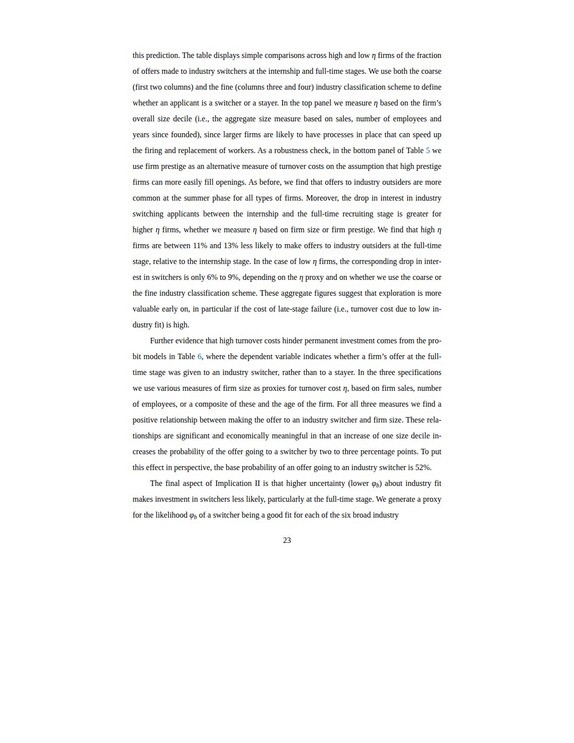this prediction. The table displays simple comparisons across high and low η firms of the fraction of offers made to industry switchers at the internship and full-time stages. We use both the coarse (first two columns) and the fine (columns three and four) industry classification scheme to define whether an applicant is a switcher or a stayer. In the top panel we measure η based on the firm’s overall size decile (i.e., the aggregate size measure based on sales, number of employees and years since founded), since larger firms are likely to have processes in place that can speed up the firing and replacement of workers. As a robustness check, in the bottom panel of Table 5 we use firm prestige as an alternative measure of turnover costs on the assumption that high prestige firms can more easily fill openings. As before, we find that offers to industry outsiders are more common at the summer phase for all types of firms. Moreover, the drop in interest in industry switching applicants between the internship and the full-time recruiting stage is greater for higher η firms, whether we measure η based on firm size or firm prestige. We find that high η firms are between 11% and 13% less likely to make offers to industry outsiders at the full-time stage, relative to the internship stage. In the case of low η firms, the corresponding drop in interest in switchers is only 6% to 9%, depending on the η proxy and on whether we use the coarse or the fine industry classification scheme. These aggregate figures suggest that exploration is more valuable early on, in particular if the cost of late-stage failure (i.e., turnover cost due to low industry fit) is high.
Further evidence that high turnover costs hinder permanent investment comes from the probit models in Table 6, where the dependent variable indicates whether a firm’s offer at the full-time stage was given to an industry switcher, rather than to a stayer. In the three specifications we use various measures of firm size as proxies for turnover cost η, based on firm sales, number of employees, or a composite of these and the age of the firm. For all three measures we find a positive relationship between making the offer to an industry switcher and firm size. These relationships are significant and economically meaningful in that an increase of one size decile increases the probability of the offer going to a switcher by two to three percentage points. To put this effect in perspective, the base probability of an offer going to an industry switcher is 52%.
The final aspect of Implication II is that higher uncertainty (lower φb) about industry fit makes investment in switchers less likely, particularly at the full-time stage. We generate a proxy for the likelihood φb of a switcher being a good fit for each of the six broad industry
23